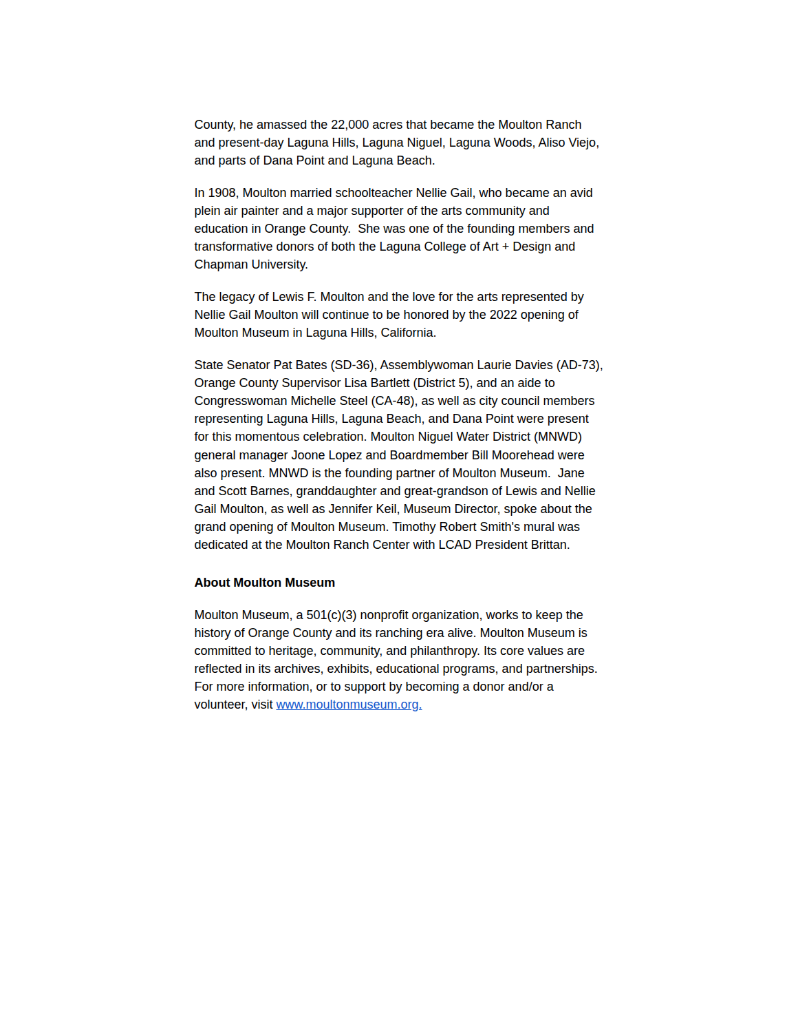County, he amassed the 22,000 acres that became the Moulton Ranch and present-day Laguna Hills, Laguna Niguel, Laguna Woods, Aliso Viejo, and parts of Dana Point and Laguna Beach.
In 1908, Moulton married schoolteacher Nellie Gail, who became an avid plein air painter and a major supporter of the arts community and education in Orange County. She was one of the founding members and transformative donors of both the Laguna College of Art + Design and Chapman University.
The legacy of Lewis F. Moulton and the love for the arts represented by Nellie Gail Moulton will continue to be honored by the 2022 opening of Moulton Museum in Laguna Hills, California.
State Senator Pat Bates (SD-36), Assemblywoman Laurie Davies (AD-73), Orange County Supervisor Lisa Bartlett (District 5), and an aide to Congresswoman Michelle Steel (CA-48), as well as city council members representing Laguna Hills, Laguna Beach, and Dana Point were present for this momentous celebration. Moulton Niguel Water District (MNWD) general manager Joone Lopez and Boardmember Bill Moorehead were also present. MNWD is the founding partner of Moulton Museum. Jane and Scott Barnes, granddaughter and great-grandson of Lewis and Nellie Gail Moulton, as well as Jennifer Keil, Museum Director, spoke about the grand opening of Moulton Museum. Timothy Robert Smith's mural was dedicated at the Moulton Ranch Center with LCAD President Brittan.
About Moulton Museum
Moulton Museum, a 501(c)(3) nonprofit organization, works to keep the history of Orange County and its ranching era alive. Moulton Museum is committed to heritage, community, and philanthropy. Its core values are reflected in its archives, exhibits, educational programs, and partnerships. For more information, or to support by becoming a donor and/or a volunteer, visit www.moultonmuseum.org.